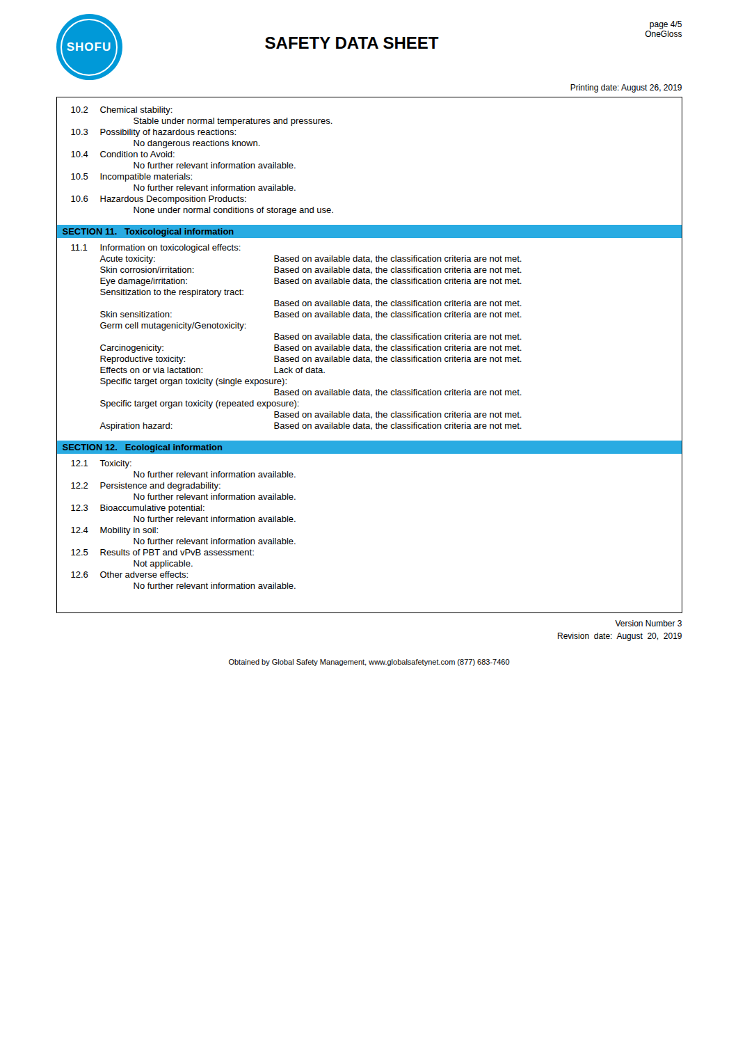SHOFU
SAFETY DATA SHEET
page 4/5
OneGloss
Printing date: August 26, 2019
10.2
Chemical stability:
Stable under normal temperatures and pressures.
10.3
Possibility of hazardous reactions:
No dangerous reactions known.
10.4
Condition to Avoid:
No further relevant information available.
10.5
Incompatible materials:
No further relevant information available.
10.6
Hazardous Decomposition Products:
None under normal conditions of storage and use.
SECTION 11. Toxicological information
11.1
Information on toxicological effects:
Acute toxicity:
Based on available data, the classification criteria are not met.
Skin corrosion/irritation:
Based on available data, the classification criteria are not met.
Eye damage/irritation:
Based on available data, the classification criteria are not met.
Sensitization to the respiratory tract:
Based on available data, the classification criteria are not met.
Skin sensitization:
Based on available data, the classification criteria are not met.
Germ cell mutagenicity/Genotoxicity:
Based on available data, the classification criteria are not met.
Carcinogenicity:
Based on available data, the classification criteria are not met.
Reproductive toxicity:
Based on available data, the classification criteria are not met.
Effects on or via lactation:
Lack of data.
Specific target organ toxicity (single exposure):
Based on available data, the classification criteria are not met.
Specific target organ toxicity (repeated exposure):
Based on available data, the classification criteria are not met.
Aspiration hazard:
Based on available data, the classification criteria are not met.
SECTION 12. Ecological information
12.1
Toxicity:
No further relevant information available.
12.2
Persistence and degradability:
No further relevant information available.
12.3
Bioaccumulative potential:
No further relevant information available.
12.4
Mobility in soil:
No further relevant information available.
12.5
Results of PBT and vPvB assessment:
Not applicable.
12.6
Other adverse effects:
No further relevant information available.
Version Number 3
Revision date: August 20, 2019
Obtained by Global Safety Management, www.globalsafetynet.com (877) 683-7460